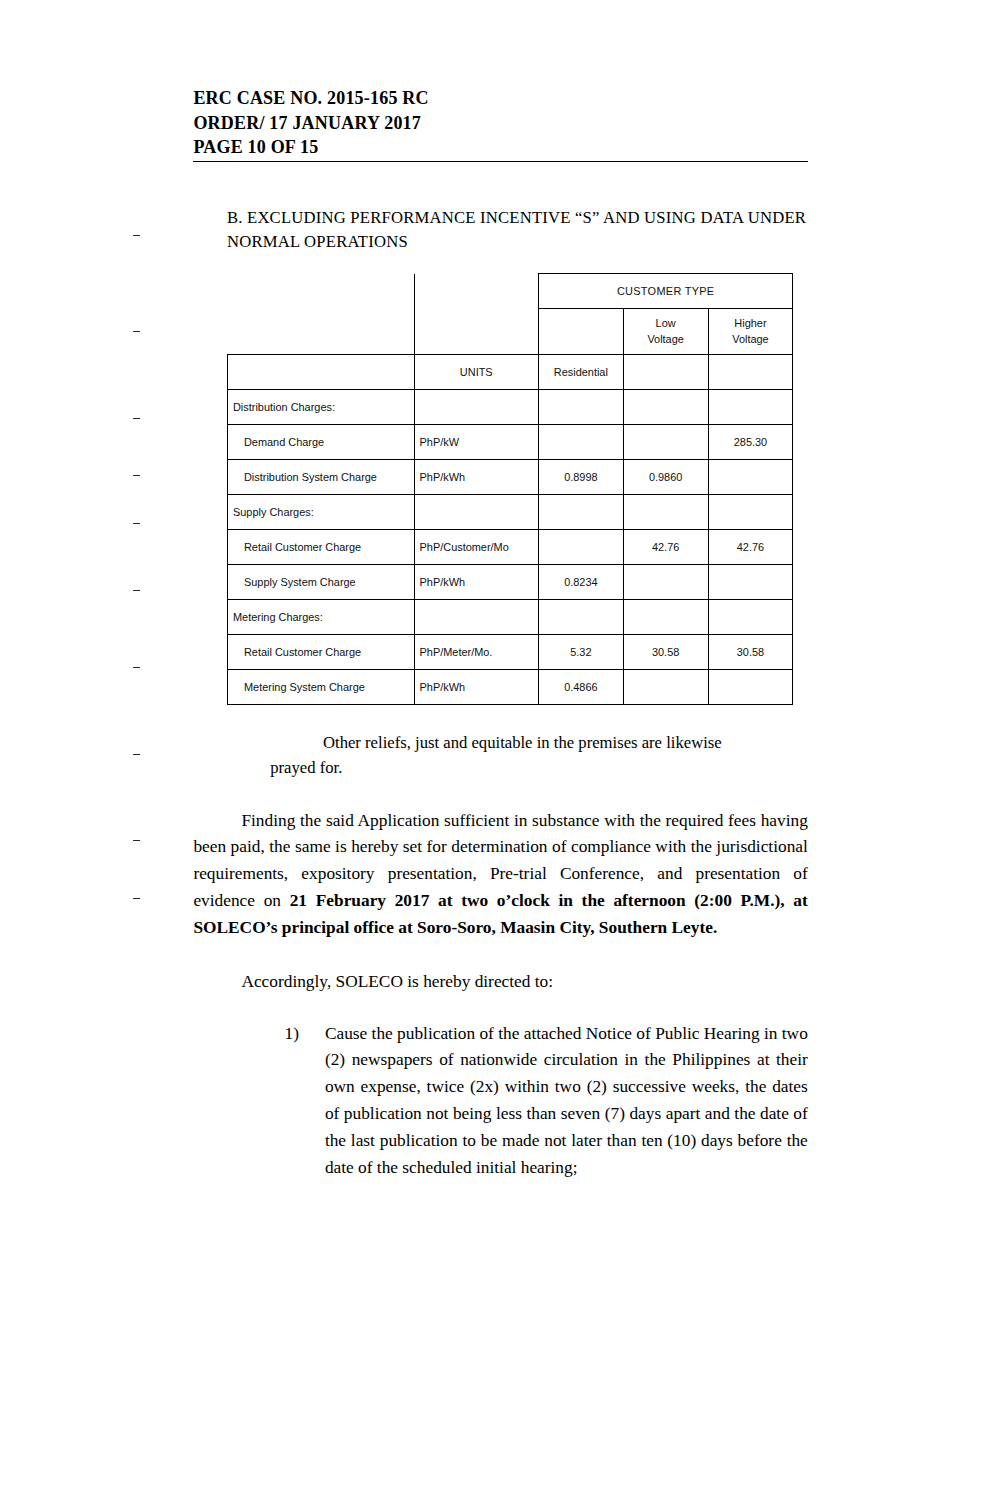ERC CASE NO. 2015-165 RC
ORDER/ 17 JANUARY 2017
PAGE 10 OF 15
B. EXCLUDING PERFORMANCE INCENTIVE “S” AND USING DATA UNDER
NORMAL OPERATIONS
| | | CUSTOMER TYPE |
| --- | --- | --- |
| | Low Voltage | Higher Voltage |
| | UNITS | Residential | | |
| Distribution Charges: | | | | |
| Demand Charge | PhP/kW | | | 285.30 |
| Distribution System Charge | PhP/kWh | 0.8998 | 0.9860 | |
| Supply Charges: | | | | |
| Retail Customer Charge | PhP/Customer/Mo | | 42.76 | 42.76 |
| Supply System Charge | PhP/kWh | 0.8234 | | |
| Metering Charges: | | | | |
| Retail Customer Charge | PhP/Meter/Mo. | 5.32 | 30.58 | 30.58 |
| Metering System Charge | PhP/kWh | 0.4866 | | |
Other reliefs, just and equitable in the premises are likewise prayed for.
Finding the said Application sufficient in substance with the required fees having been paid, the same is hereby set for determination of compliance with the jurisdictional requirements, expository presentation, Pre-trial Conference, and presentation of evidence on 21 February 2017 at two o’clock in the afternoon (2:00 P.M.), at SOLECO’s principal office at Soro-Soro, Maasin City, Southern Leyte.
Accordingly, SOLECO is hereby directed to:
1) Cause the publication of the attached Notice of Public Hearing in two (2) newspapers of nationwide circulation in the Philippines at their own expense, twice (2x) within two (2) successive weeks, the dates of publication not being less than seven (7) days apart and the date of the last publication to be made not later than ten (10) days before the date of the scheduled initial hearing;